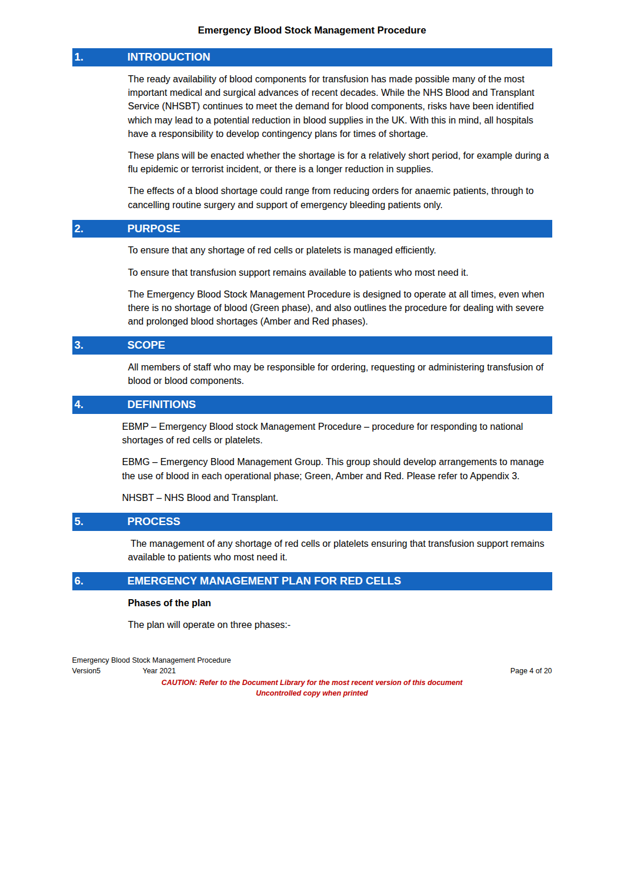Emergency Blood Stock Management Procedure
1. INTRODUCTION
The ready availability of blood components for transfusion has made possible many of the most important medical and surgical advances of recent decades. While the NHS Blood and Transplant Service (NHSBT) continues to meet the demand for blood components, risks have been identified which may lead to a potential reduction in blood supplies in the UK. With this in mind, all hospitals have a responsibility to develop contingency plans for times of shortage.
These plans will be enacted whether the shortage is for a relatively short period, for example during a flu epidemic or terrorist incident, or there is a longer reduction in supplies.
The effects of a blood shortage could range from reducing orders for anaemic patients, through to cancelling routine surgery and support of emergency bleeding patients only.
2. PURPOSE
To ensure that any shortage of red cells or platelets is managed efficiently.
To ensure that transfusion support remains available to patients who most need it.
The Emergency Blood Stock Management Procedure is designed to operate at all times, even when there is no shortage of blood (Green phase), and also outlines the procedure for dealing with severe and prolonged blood shortages (Amber and Red phases).
3. SCOPE
All members of staff who may be responsible for ordering, requesting or administering transfusion of blood or blood components.
4. DEFINITIONS
EBMP – Emergency Blood stock Management Procedure – procedure for responding to national shortages of red cells or platelets.
EBMG – Emergency Blood Management Group. This group should develop arrangements to manage the use of blood in each operational phase; Green, Amber and Red. Please refer to Appendix 3.
NHSBT – NHS Blood and Transplant.
5. PROCESS
The management of any shortage of red cells or platelets ensuring that transfusion support remains available to patients who most need it.
6. EMERGENCY MANAGEMENT PLAN FOR RED CELLS
Phases of the plan
The plan will operate on three phases:-
Emergency Blood Stock Management Procedure
Version5 Year 2021
Page 4 of 20
CAUTION: Refer to the Document Library for the most recent version of this document
Uncontrolled copy when printed